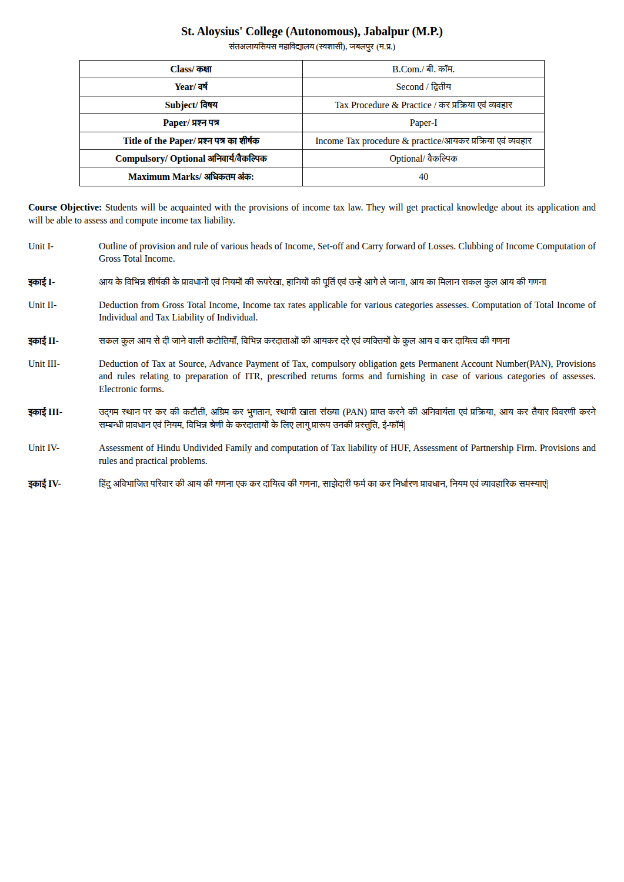St. Aloysius' College (Autonomous), Jabalpur (M.P.)
संतअलायसियस महाविद्यालय (स्वशासी), जबलपुर (म.प्र.)
| Class/ कक्षा | B.Com./ बी. कॉम. |
| Year/ वर्ष | Second / द्वितीय |
| Subject/ विषय | Tax Procedure & Practice / कर प्रक्रिया एवं व्यवहार |
| Paper/ प्रश्न पत्र | Paper-I |
| Title of the Paper/ प्रश्न पत्र का शीर्षक | Income Tax procedure & practice/आयकर प्रक्रिया एवं व्यवहार |
| Compulsory/ Optional अनिवार्य/वैकल्पिक | Optional/ वैकल्पिक |
| Maximum Marks/ अधिकतम अंक: | 40 |
Course Objective: Students will be acquainted with the provisions of income tax law. They will get practical knowledge about its application and will be able to assess and compute income tax liability.
Unit I-
Outline of provision and rule of various heads of Income, Set-off and Carry forward of Losses. Clubbing of Income Computation of Gross Total Income.
इकाई I-
आय के विभिन्न शीर्षकी के प्रावधानों एवं नियमों की रूपरेखा, हानियों की पूर्ति एवं उन्हें आगे ले जाना, आय का मिलान सकल कुल आय की गणना
Unit II-
Deduction from Gross Total Income, Income tax rates applicable for various categories assesses. Computation of Total Income of Individual and Tax Liability of Individual.
इकाई II-
सकल कुल आय से दी जाने वाली कटोतियाँ, विभिन्न करदाताओं की आयकर दरे एवं व्यक्तियों के कुल आय व कर दायित्व की गणना
Unit III-
Deduction of Tax at Source, Advance Payment of Tax, compulsory obligation gets Permanent Account Number(PAN), Provisions and rules relating to preparation of ITR, prescribed returns forms and furnishing in case of various categories of assesses. Electronic forms.
इकाई III-
उद्गम स्थान पर कर की कटौती, अग्रिम कर भुगतान, स्थायी खाता संख्या (PAN) प्राप्त करने की अनिवार्यता एवं प्रक्रिया, आय कर तैयार विवरणी करने सम्बन्धी प्रावधान एवं नियम, विभिन्न श्रेणी के करदातायों के लिए लागु प्रारूप उनकी प्रस्तुति, ई-फॉर्म|
Unit IV-
Assessment of Hindu Undivided Family and computation of Tax liability of HUF, Assessment of Partnership Firm. Provisions and rules and practical problems.
इकाई IV-
हिंदु अविभाजित परिवार की आय की गणना एक कर दायित्व की गणना, साझेदारी फर्म का कर निर्धारण प्रावधान, नियम एवं व्यावहारिक समस्याएं|